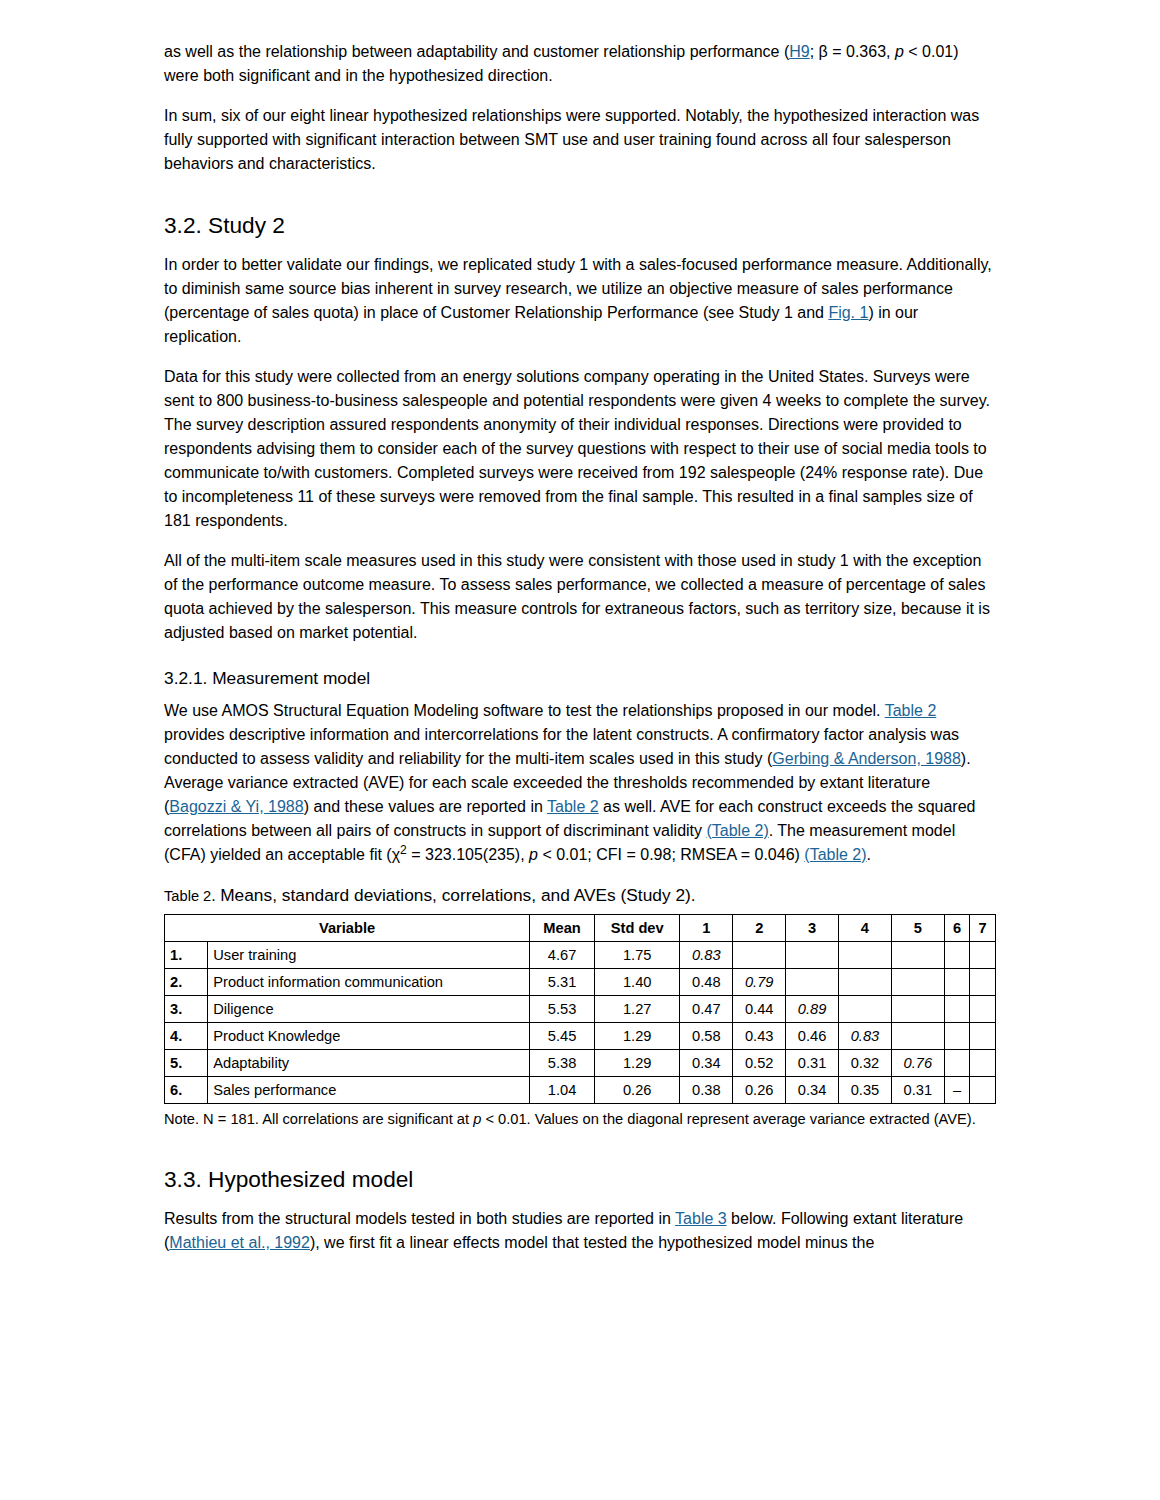as well as the relationship between adaptability and customer relationship performance (H9; β = 0.363, p < 0.01) were both significant and in the hypothesized direction.
In sum, six of our eight linear hypothesized relationships were supported. Notably, the hypothesized interaction was fully supported with significant interaction between SMT use and user training found across all four salesperson behaviors and characteristics.
3.2. Study 2
In order to better validate our findings, we replicated study 1 with a sales-focused performance measure. Additionally, to diminish same source bias inherent in survey research, we utilize an objective measure of sales performance (percentage of sales quota) in place of Customer Relationship Performance (see Study 1 and Fig. 1) in our replication.
Data for this study were collected from an energy solutions company operating in the United States. Surveys were sent to 800 business-to-business salespeople and potential respondents were given 4 weeks to complete the survey. The survey description assured respondents anonymity of their individual responses. Directions were provided to respondents advising them to consider each of the survey questions with respect to their use of social media tools to communicate to/with customers. Completed surveys were received from 192 salespeople (24% response rate). Due to incompleteness 11 of these surveys were removed from the final sample. This resulted in a final samples size of 181 respondents.
All of the multi-item scale measures used in this study were consistent with those used in study 1 with the exception of the performance outcome measure. To assess sales performance, we collected a measure of percentage of sales quota achieved by the salesperson. This measure controls for extraneous factors, such as territory size, because it is adjusted based on market potential.
3.2.1. Measurement model
We use AMOS Structural Equation Modeling software to test the relationships proposed in our model. Table 2 provides descriptive information and intercorrelations for the latent constructs. A confirmatory factor analysis was conducted to assess validity and reliability for the multi-item scales used in this study (Gerbing & Anderson, 1988). Average variance extracted (AVE) for each scale exceeded the thresholds recommended by extant literature (Bagozzi & Yi, 1988) and these values are reported in Table 2 as well. AVE for each construct exceeds the squared correlations between all pairs of constructs in support of discriminant validity (Table 2). The measurement model (CFA) yielded an acceptable fit (χ2 = 323.105(235), p < 0.01; CFI = 0.98; RMSEA = 0.046) (Table 2).
Table 2 . Means, standard deviations, correlations, and AVEs (Study 2).
| Variable | Mean | Std dev | 1 | 2 | 3 | 4 | 5 | 6 | 7 |
| --- | --- | --- | --- | --- | --- | --- | --- | --- | --- |
| 1. | User training | 4.67 | 1.75 | 0.83 | | | | | | |
| 2. | Product information communication | 5.31 | 1.40 | 0.48 | 0.79 | | | | | |
| 3. | Diligence | 5.53 | 1.27 | 0.47 | 0.44 | 0.89 | | | | |
| 4. | Product Knowledge | 5.45 | 1.29 | 0.58 | 0.43 | 0.46 | 0.83 | | | |
| 5. | Adaptability | 5.38 | 1.29 | 0.34 | 0.52 | 0.31 | 0.32 | 0.76 | | |
| 6. | Sales performance | 1.04 | 0.26 | 0.38 | 0.26 | 0.34 | 0.35 | 0.31 | – | |
Note. N = 181. All correlations are significant at p < 0.01. Values on the diagonal represent average variance extracted (AVE).
3.3. Hypothesized model
Results from the structural models tested in both studies are reported in Table 3 below. Following extant literature (Mathieu et al., 1992), we first fit a linear effects model that tested the hypothesized model minus the